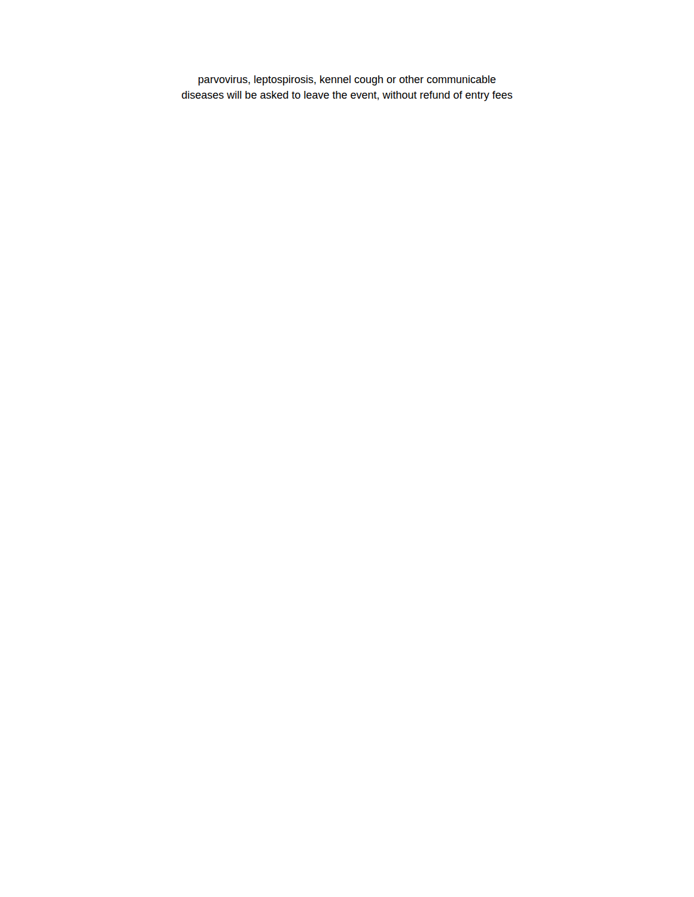parvovirus, leptospirosis, kennel cough or other communicable diseases will be asked to leave the event, without refund of entry fees